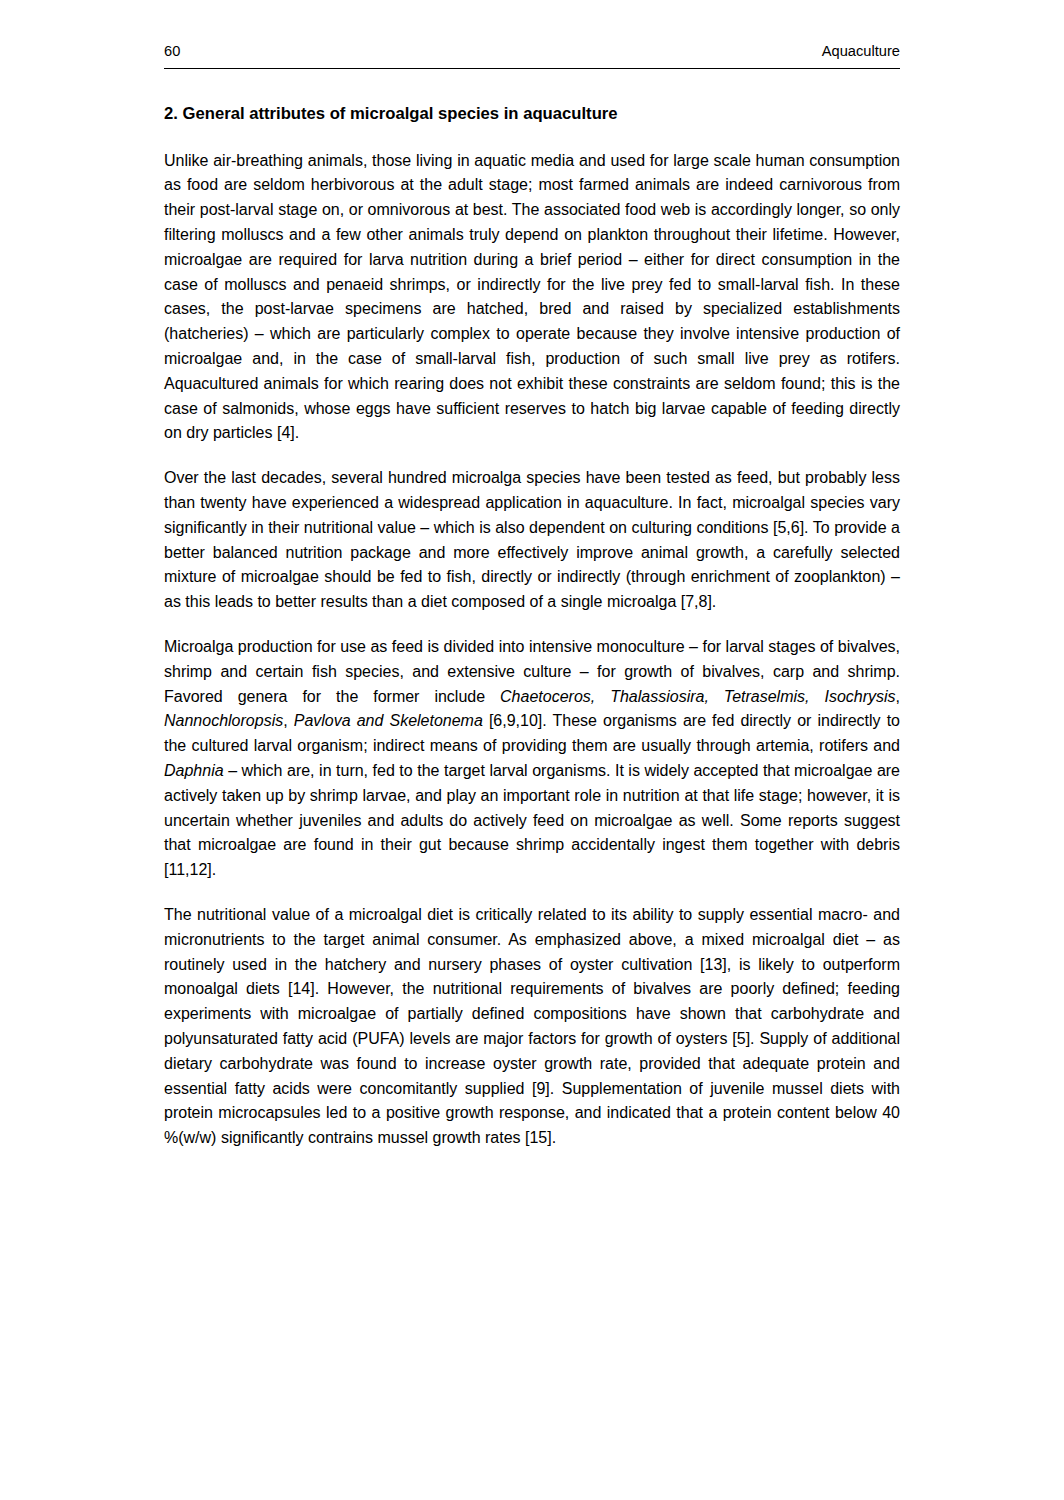60 Aquaculture
2. General attributes of microalgal species in aquaculture
Unlike air-breathing animals, those living in aquatic media and used for large scale human consumption as food are seldom herbivorous at the adult stage; most farmed animals are indeed carnivorous from their post-larval stage on, or omnivorous at best. The associated food web is accordingly longer, so only filtering molluscs and a few other animals truly depend on plankton throughout their lifetime. However, microalgae are required for larva nutrition during a brief period – either for direct consumption in the case of molluscs and penaeid shrimps, or indirectly for the live prey fed to small-larval fish. In these cases, the post-larvae specimens are hatched, bred and raised by specialized establishments (hatcheries) – which are particularly complex to operate because they involve intensive production of microalgae and, in the case of small-larval fish, production of such small live prey as rotifers. Aquacultured animals for which rearing does not exhibit these constraints are seldom found; this is the case of salmonids, whose eggs have sufficient reserves to hatch big larvae capable of feeding directly on dry particles [4].
Over the last decades, several hundred microalga species have been tested as feed, but probably less than twenty have experienced a widespread application in aquaculture. In fact, microalgal species vary significantly in their nutritional value – which is also dependent on culturing conditions [5,6]. To provide a better balanced nutrition package and more effectively improve animal growth, a carefully selected mixture of microalgae should be fed to fish, directly or indirectly (through enrichment of zooplankton) – as this leads to better results than a diet composed of a single microalga [7,8].
Microalga production for use as feed is divided into intensive monoculture – for larval stages of bivalves, shrimp and certain fish species, and extensive culture – for growth of bivalves, carp and shrimp. Favored genera for the former include Chaetoceros, Thalassiosira, Tetraselmis, Isochrysis, Nannochloropsis, Pavlova and Skeletonema [6,9,10]. These organisms are fed directly or indirectly to the cultured larval organism; indirect means of providing them are usually through artemia, rotifers and Daphnia – which are, in turn, fed to the target larval organisms. It is widely accepted that microalgae are actively taken up by shrimp larvae, and play an important role in nutrition at that life stage; however, it is uncertain whether juveniles and adults do actively feed on microalgae as well. Some reports suggest that microalgae are found in their gut because shrimp accidentally ingest them together with debris [11,12].
The nutritional value of a microalgal diet is critically related to its ability to supply essential macro- and micronutrients to the target animal consumer. As emphasized above, a mixed microalgal diet – as routinely used in the hatchery and nursery phases of oyster cultivation [13], is likely to outperform monoalgal diets [14]. However, the nutritional requirements of bivalves are poorly defined; feeding experiments with microalgae of partially defined compositions have shown that carbohydrate and polyunsaturated fatty acid (PUFA) levels are major factors for growth of oysters [5]. Supply of additional dietary carbohydrate was found to increase oyster growth rate, provided that adequate protein and essential fatty acids were concomitantly supplied [9]. Supplementation of juvenile mussel diets with protein microcapsules led to a positive growth response, and indicated that a protein content below 40 %(w/w) significantly contrains mussel growth rates [15].